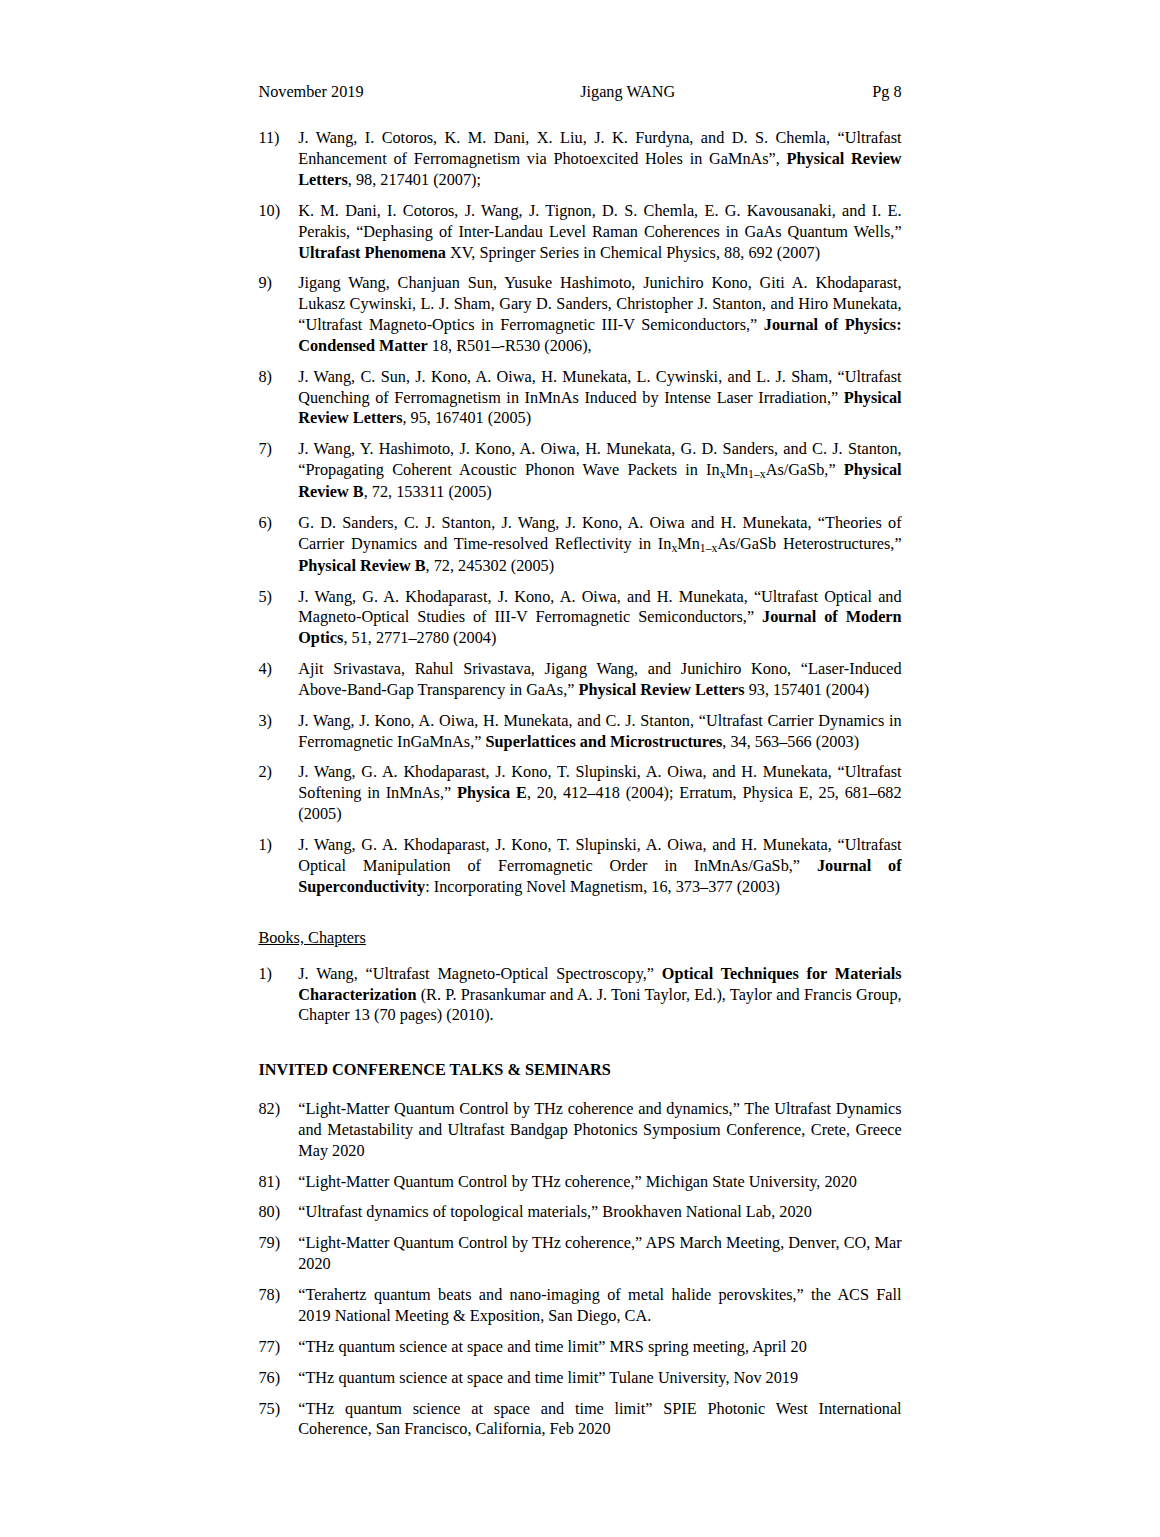November 2019
Jigang WANG
Pg 8
11) J. Wang, I. Cotoros, K. M. Dani, X. Liu, J. K. Furdyna, and D. S. Chemla, “Ultrafast Enhancement of Ferromagnetism via Photoexcited Holes in GaMnAs”, Physical Review Letters, 98, 217401 (2007);
10) K. M. Dani, I. Cotoros, J. Wang, J. Tignon, D. S. Chemla, E. G. Kavousanaki, and I. E. Perakis, “Dephasing of Inter-Landau Level Raman Coherences in GaAs Quantum Wells,” Ultrafast Phenomena XV, Springer Series in Chemical Physics, 88, 692 (2007)
9) Jigang Wang, Chanjuan Sun, Yusuke Hashimoto, Junichiro Kono, Giti A. Khodaparast, Lukasz Cywinski, L. J. Sham, Gary D. Sanders, Christopher J. Stanton, and Hiro Munekata, “Ultrafast Magneto-Optics in Ferromagnetic III-V Semiconductors,” Journal of Physics: Condensed Matter 18, R501–-R530 (2006),
8) J. Wang, C. Sun, J. Kono, A. Oiwa, H. Munekata, L. Cywinski, and L. J. Sham, “Ultrafast Quenching of Ferromagnetism in InMnAs Induced by Intense Laser Irradiation,” Physical Review Letters, 95, 167401 (2005)
7) J. Wang, Y. Hashimoto, J. Kono, A. Oiwa, H. Munekata, G. D. Sanders, and C. J. Stanton, “Propagating Coherent Acoustic Phonon Wave Packets in InxMn1–xAs/GaSb,” Physical Review B, 72, 153311 (2005)
6) G. D. Sanders, C. J. Stanton, J. Wang, J. Kono, A. Oiwa and H. Munekata, “Theories of Carrier Dynamics and Time-resolved Reflectivity in InxMn1–xAs/GaSb Heterostructures,” Physical Review B, 72, 245302 (2005)
5) J. Wang, G. A. Khodaparast, J. Kono, A. Oiwa, and H. Munekata, “Ultrafast Optical and Magneto-Optical Studies of III-V Ferromagnetic Semiconductors,” Journal of Modern Optics, 51, 2771–2780 (2004)
4) Ajit Srivastava, Rahul Srivastava, Jigang Wang, and Junichiro Kono, “Laser-Induced Above-Band-Gap Transparency in GaAs,” Physical Review Letters 93, 157401 (2004)
3) J. Wang, J. Kono, A. Oiwa, H. Munekata, and C. J. Stanton, “Ultrafast Carrier Dynamics in Ferromagnetic InGaMnAs,” Superlattices and Microstructures, 34, 563–566 (2003)
2) J. Wang, G. A. Khodaparast, J. Kono, T. Slupinski, A. Oiwa, and H. Munekata, “Ultrafast Softening in InMnAs,” Physica E, 20, 412–418 (2004); Erratum, Physica E, 25, 681–682 (2005)
1) J. Wang, G. A. Khodaparast, J. Kono, T. Slupinski, A. Oiwa, and H. Munekata, “Ultrafast Optical Manipulation of Ferromagnetic Order in InMnAs/GaSb,” Journal of Superconductivity: Incorporating Novel Magnetism, 16, 373–377 (2003)
Books, Chapters
1) J. Wang, “Ultrafast Magneto-Optical Spectroscopy,” Optical Techniques for Materials Characterization (R. P. Prasankumar and A. J. Toni Taylor, Ed.), Taylor and Francis Group, Chapter 13 (70 pages) (2010).
INVITED CONFERENCE TALKS & SEMINARS
82)“Light-Matter Quantum Control by THz coherence and dynamics,” The Ultrafast Dynamics and Metastability and Ultrafast Bandgap Photonics Symposium Conference, Crete, Greece May 2020
81)“Light-Matter Quantum Control by THz coherence,” Michigan State University, 2020
80)“Ultrafast dynamics of topological materials,” Brookhaven National Lab, 2020
79)“Light-Matter Quantum Control by THz coherence,” APS March Meeting, Denver, CO, Mar 2020
78)“Terahertz quantum beats and nano-imaging of metal halide perovskites,” the ACS Fall 2019 National Meeting & Exposition, San Diego, CA.
77)“THz quantum science at space and time limit” MRS spring meeting, April 20
76)“THz quantum science at space and time limit” Tulane University, Nov 2019
75)“THz quantum science at space and time limit” SPIE Photonic West International Coherence, San Francisco, California, Feb 2020